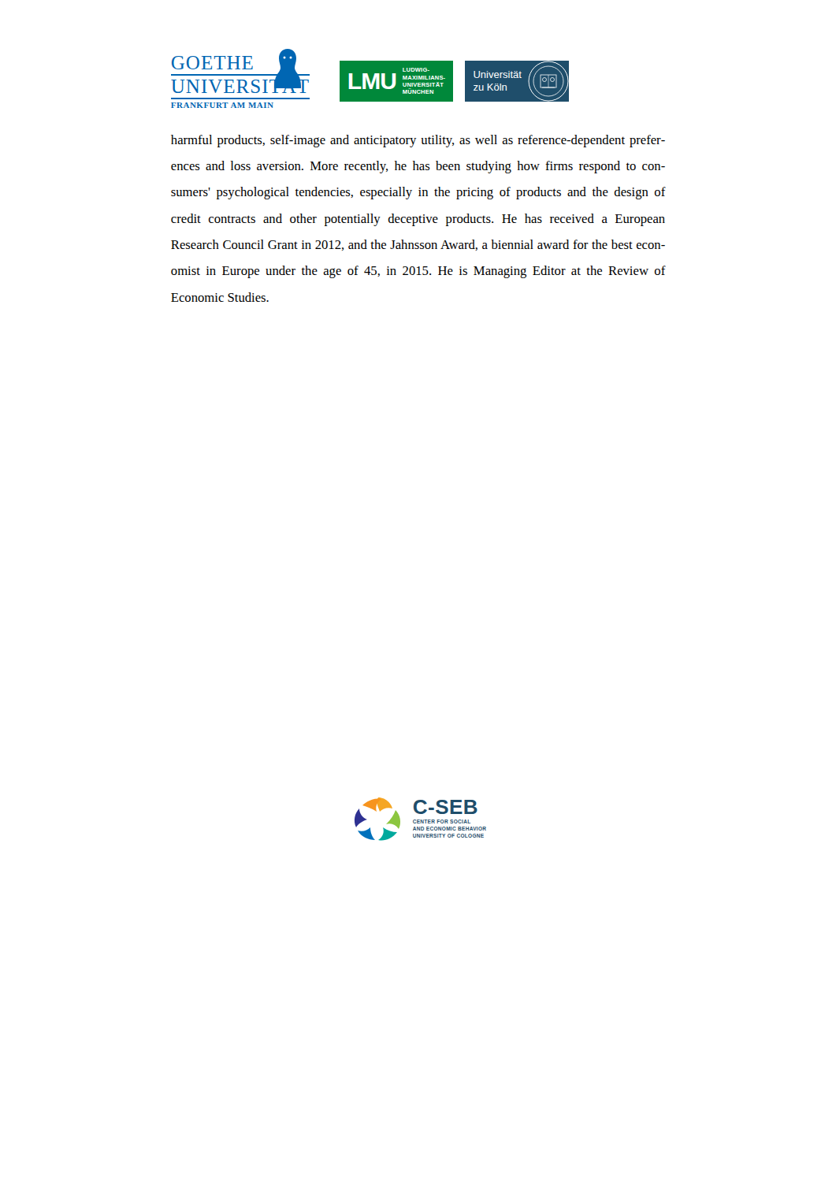GOETHE
UNIVERSITÄT
FRANKFURT AM MAIN
LMU
LUDWIG-
MAXIMILIANS-
UNIVERSITÄT
MÜNCHEN
Universität
zu Köln
harmful products, self-image and anticipatory utility, as well as reference-dependent preferences and loss aversion. More recently, he has been studying how firms respond to consumers' psychological tendencies, especially in the pricing of products and the design of credit contracts and other potentially deceptive products. He has received a European Research Council Grant in 2012, and the Jahnsson Award, a biennial award for the best economist in Europe under the age of 45, in 2015. He is Managing Editor at the Review of Economic Studies.
C-SEB
CENTER FOR SOCIAL
AND ECONOMIC BEHAVIOR
UNIVERSITY OF COLOGNE